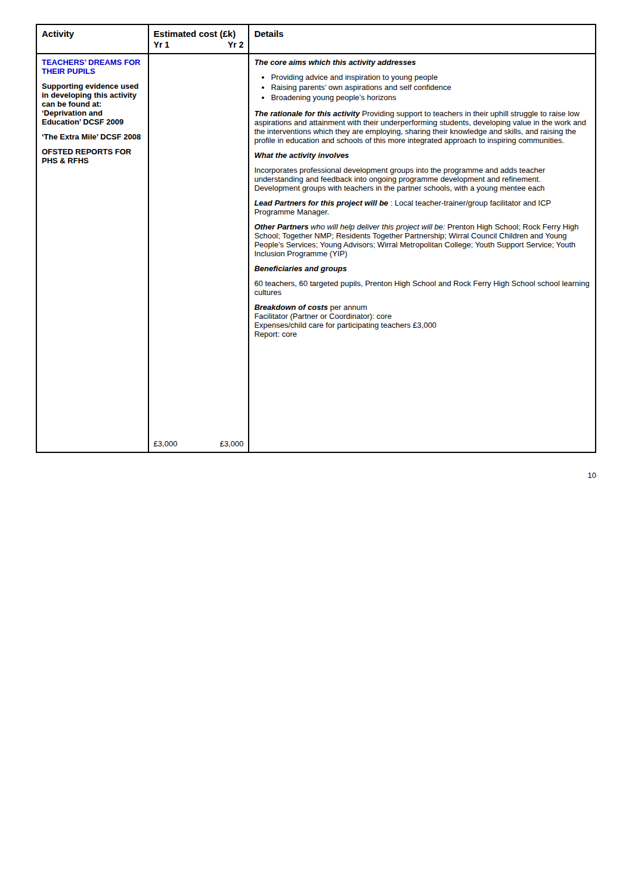| Activity | Estimated cost (£k) Yr 1 Yr 2 | Details |
| --- | --- | --- |
| TEACHERS’ DREAMS FOR THEIR PUPILS Supporting evidence used in developing this activity can be found at: ‘Deprivation and Education’ DCSF 2009 ‘The Extra Mile’ DCSF 2008 OFSTED REPORTS FOR PHS & RFHS | £3,000 £3,000 | The core aims which this activity addresses Providing advice and inspiration to young people Raising parents’ own aspirations and self confidence Broadening young people’s horizons The rationale for this activity Providing support to teachers in their uphill struggle to raise low aspirations and attainment with their underperforming students, developing value in the work and the interventions which they are employing, sharing their knowledge and skills, and raising the profile in education and schools of this more integrated approach to inspiring communities. What the activity involves Incorporates professional development groups into the programme and adds teacher understanding and feedback into ongoing programme development and refinement. Development groups with teachers in the partner schools, with a young mentee each Lead Partners for this project will be : Local teacher-trainer/group facilitator and ICP Programme Manager. Other Partners who will help deliver this project will be: Prenton High School; Rock Ferry High School; Together NMP; Residents Together Partnership; Wirral Council Children and Young People’s Services; Young Advisors; Wirral Metropolitan College; Youth Support Service; Youth Inclusion Programme (YIP) Beneficiaries and groups 60 teachers, 60 targeted pupils, Prenton High School and Rock Ferry High School school learning cultures Breakdown of costs per annum Facilitator (Partner or Coordinator): core Expenses/child care for participating teachers £3,000 Report: core |
10